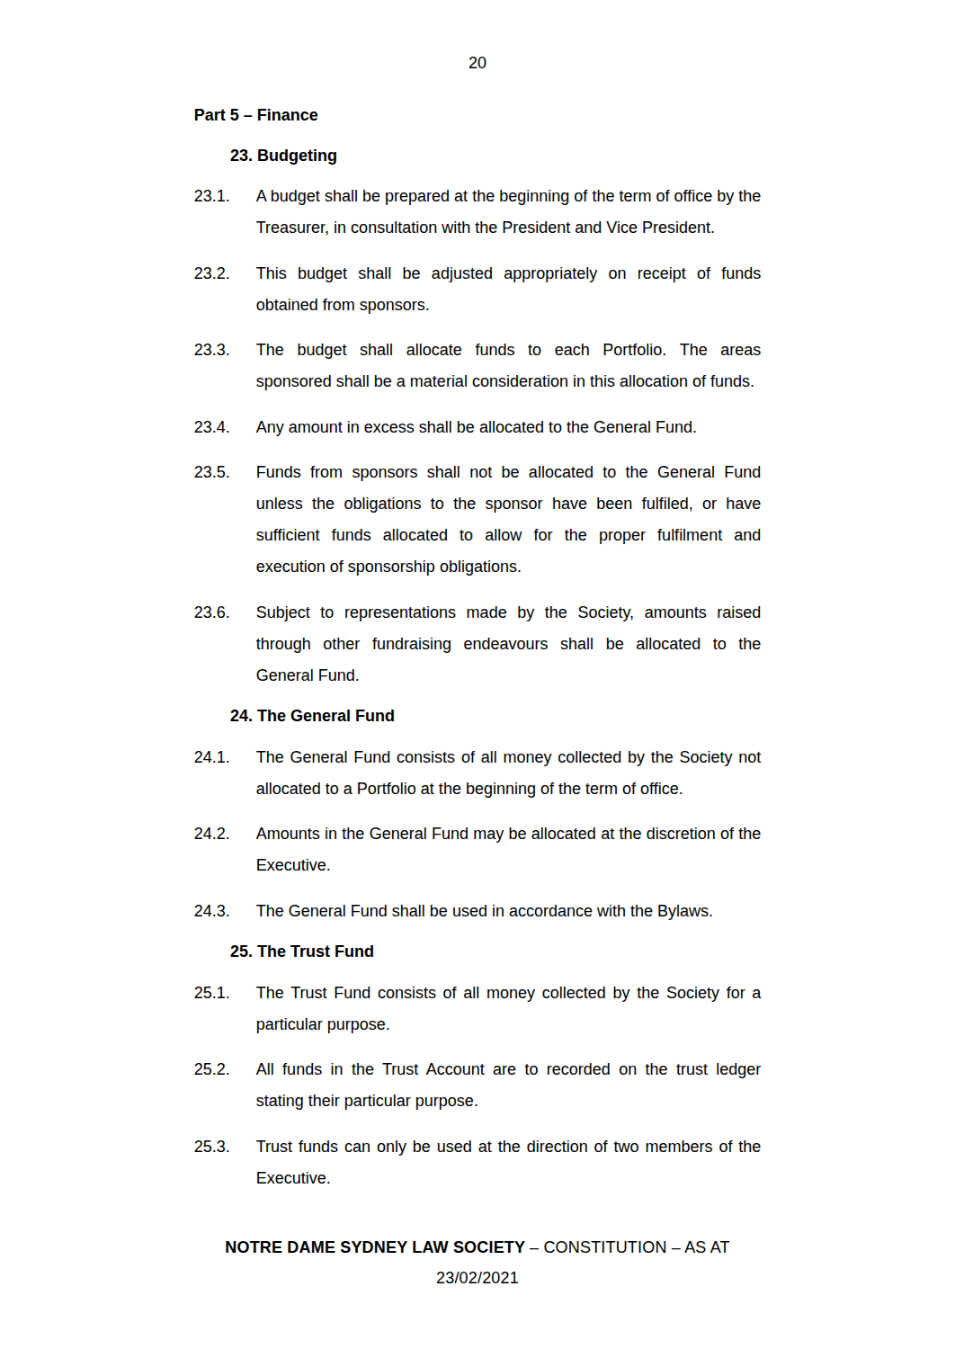20
Part 5 – Finance
23. Budgeting
23.1. A budget shall be prepared at the beginning of the term of office by the Treasurer, in consultation with the President and Vice President.
23.2. This budget shall be adjusted appropriately on receipt of funds obtained from sponsors.
23.3. The budget shall allocate funds to each Portfolio. The areas sponsored shall be a material consideration in this allocation of funds.
23.4. Any amount in excess shall be allocated to the General Fund.
23.5. Funds from sponsors shall not be allocated to the General Fund unless the obligations to the sponsor have been fulfiled, or have sufficient funds allocated to allow for the proper fulfilment and execution of sponsorship obligations.
23.6. Subject to representations made by the Society, amounts raised through other fundraising endeavours shall be allocated to the General Fund.
24. The General Fund
24.1. The General Fund consists of all money collected by the Society not allocated to a Portfolio at the beginning of the term of office.
24.2. Amounts in the General Fund may be allocated at the discretion of the Executive.
24.3. The General Fund shall be used in accordance with the Bylaws.
25. The Trust Fund
25.1. The Trust Fund consists of all money collected by the Society for a particular purpose.
25.2. All funds in the Trust Account are to recorded on the trust ledger stating their particular purpose.
25.3. Trust funds can only be used at the direction of two members of the Executive.
NOTRE DAME SYDNEY LAW SOCIETY – CONSTITUTION – AS AT 23/02/2021